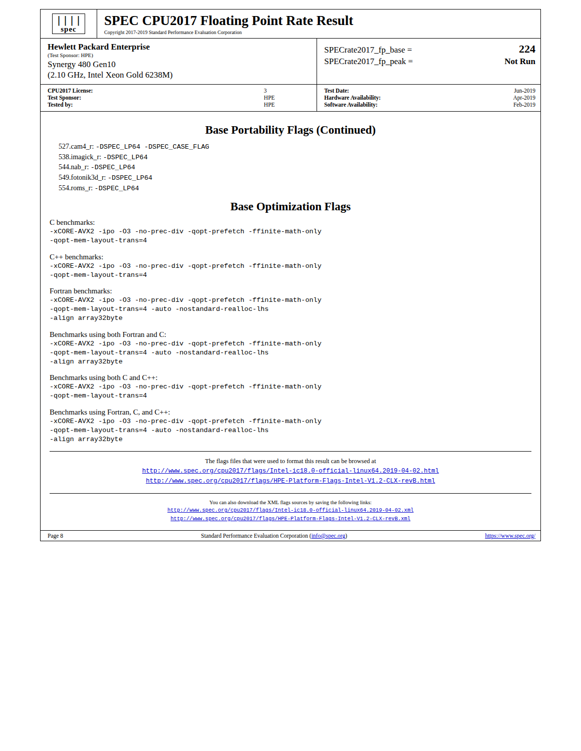||||
spec
SPEC CPU2017 Floating Point Rate Result
Copyright 2017-2019 Standard Performance Evaluation Corporation
Hewlett Packard Enterprise
(Test Sponsor: HPE)
Synergy 480 Gen10
(2.10 GHz, Intel Xeon Gold 6238M)
SPECrate2017_fp_base = 224
SPECrate2017_fp_peak = Not Run
| CPU2017 License: | 3 |
| Test Sponsor: | HPE |
| Tested by: | HPE |
| Test Date: | Jun-2019 |
| Hardware Availability: | Apr-2019 |
| Software Availability: | Feb-2019 |
Base Portability Flags (Continued)
527.cam4_r: -DSPEC_LP64 -DSPEC_CASE_FLAG
538.imagick_r: -DSPEC_LP64
544.nab_r: -DSPEC_LP64
549.fotonik3d_r: -DSPEC_LP64
554.roms_r: -DSPEC_LP64
Base Optimization Flags
C benchmarks:
-xCORE-AVX2 -ipo -O3 -no-prec-div -qopt-prefetch -ffinite-math-only -qopt-mem-layout-trans=4
C++ benchmarks:
-xCORE-AVX2 -ipo -O3 -no-prec-div -qopt-prefetch -ffinite-math-only -qopt-mem-layout-trans=4
Fortran benchmarks:
-xCORE-AVX2 -ipo -O3 -no-prec-div -qopt-prefetch -ffinite-math-only -qopt-mem-layout-trans=4 -auto -nostandard-realloc-lhs -align array32byte
Benchmarks using both Fortran and C:
-xCORE-AVX2 -ipo -O3 -no-prec-div -qopt-prefetch -ffinite-math-only -qopt-mem-layout-trans=4 -auto -nostandard-realloc-lhs -align array32byte
Benchmarks using both C and C++:
-xCORE-AVX2 -ipo -O3 -no-prec-div -qopt-prefetch -ffinite-math-only -qopt-mem-layout-trans=4
Benchmarks using Fortran, C, and C++:
-xCORE-AVX2 -ipo -O3 -no-prec-div -qopt-prefetch -ffinite-math-only -qopt-mem-layout-trans=4 -auto -nostandard-realloc-lhs -align array32byte
The flags files that were used to format this result can be browsed at
http://www.spec.org/cpu2017/flags/Intel-ic18.0-official-linux64.2019-04-02.html
http://www.spec.org/cpu2017/flags/HPE-Platform-Flags-Intel-V1.2-CLX-revB.html
You can also download the XML flags sources by saving the following links:
http://www.spec.org/cpu2017/flags/Intel-ic18.0-official-linux64.2019-04-02.xml
http://www.spec.org/cpu2017/flags/HPE-Platform-Flags-Intel-V1.2-CLX-revB.xml
Page 8
Standard Performance Evaluation Corporation (info@spec.org)
https://www.spec.org/